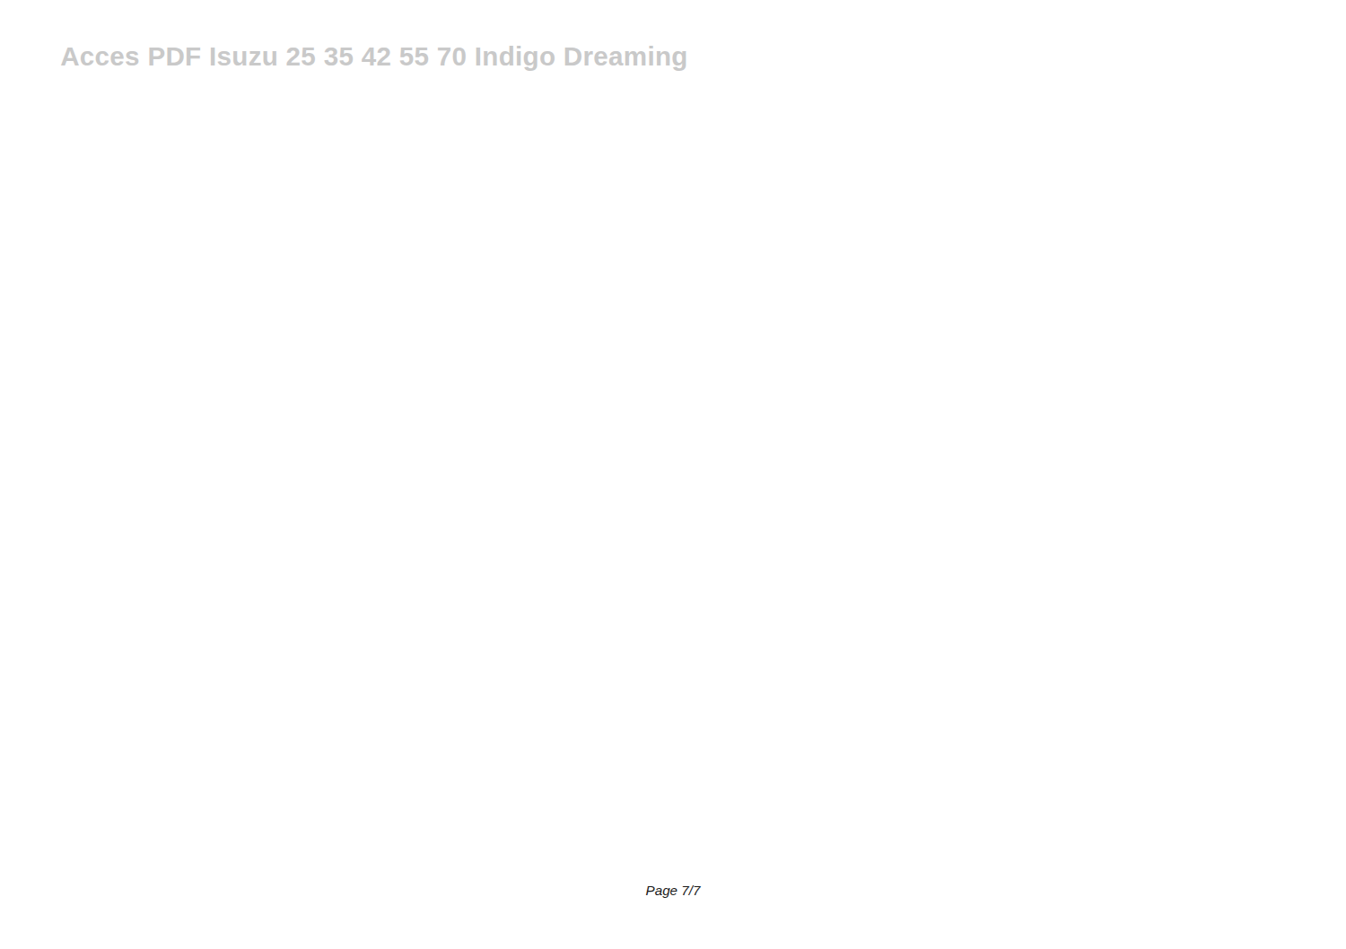Acces PDF Isuzu 25 35 42 55 70 Indigo Dreaming
Page 7/7